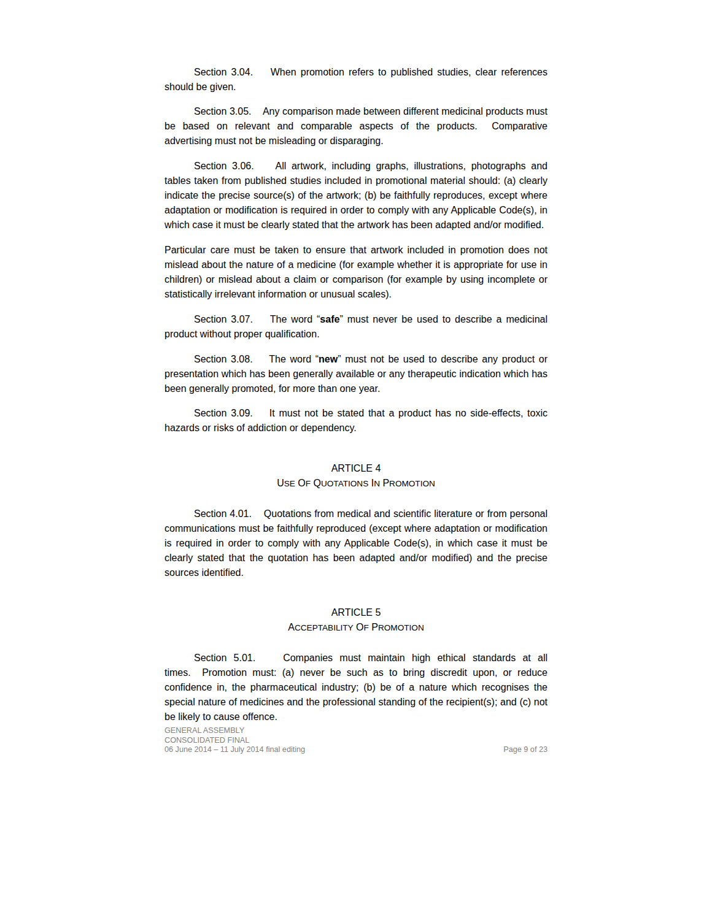Section 3.04. When promotion refers to published studies, clear references should be given.
Section 3.05. Any comparison made between different medicinal products must be based on relevant and comparable aspects of the products. Comparative advertising must not be misleading or disparaging.
Section 3.06. All artwork, including graphs, illustrations, photographs and tables taken from published studies included in promotional material should: (a) clearly indicate the precise source(s) of the artwork; (b) be faithfully reproduces, except where adaptation or modification is required in order to comply with any Applicable Code(s), in which case it must be clearly stated that the artwork has been adapted and/or modified.
Particular care must be taken to ensure that artwork included in promotion does not mislead about the nature of a medicine (for example whether it is appropriate for use in children) or mislead about a claim or comparison (for example by using incomplete or statistically irrelevant information or unusual scales).
Section 3.07. The word “safe” must never be used to describe a medicinal product without proper qualification.
Section 3.08. The word “new” must not be used to describe any product or presentation which has been generally available or any therapeutic indication which has been generally promoted, for more than one year.
Section 3.09. It must not be stated that a product has no side-effects, toxic hazards or risks of addiction or dependency.
ARTICLE 4
USE OF QUOTATIONS IN PROMOTION
Section 4.01. Quotations from medical and scientific literature or from personal communications must be faithfully reproduced (except where adaptation or modification is required in order to comply with any Applicable Code(s), in which case it must be clearly stated that the quotation has been adapted and/or modified) and the precise sources identified.
ARTICLE 5
ACCEPTABILITY OF PROMOTION
Section 5.01. Companies must maintain high ethical standards at all times. Promotion must: (a) never be such as to bring discredit upon, or reduce confidence in, the pharmaceutical industry; (b) be of a nature which recognises the special nature of medicines and the professional standing of the recipient(s); and (c) not be likely to cause offence.
GENERAL ASSEMBLY CONSOLIDATED FINAL 06 June 2014 – 11 July 2014 final editing Page 9 of 23